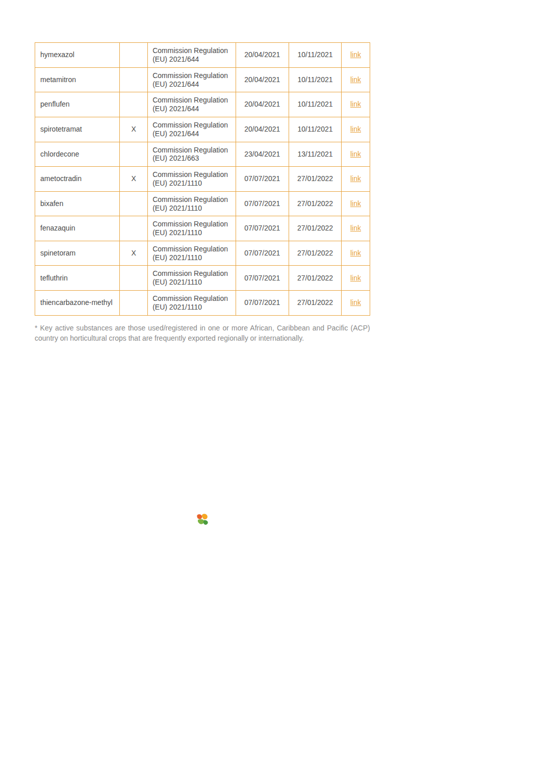| hymexazol | | Commission Regulation (EU) 2021/644 | 20/04/2021 | 10/11/2021 | link |
| metamitron | | Commission Regulation (EU) 2021/644 | 20/04/2021 | 10/11/2021 | link |
| penflufen | | Commission Regulation (EU) 2021/644 | 20/04/2021 | 10/11/2021 | link |
| spirotetramat | X | Commission Regulation (EU) 2021/644 | 20/04/2021 | 10/11/2021 | link |
| chlordecone | | Commission Regulation (EU) 2021/663 | 23/04/2021 | 13/11/2021 | link |
| ametoctradin | X | Commission Regulation (EU) 2021/1110 | 07/07/2021 | 27/01/2022 | link |
| bixafen | | Commission Regulation (EU) 2021/1110 | 07/07/2021 | 27/01/2022 | link |
| fenazaquin | | Commission Regulation (EU) 2021/1110 | 07/07/2021 | 27/01/2022 | link |
| spinetoram | X | Commission Regulation (EU) 2021/1110 | 07/07/2021 | 27/01/2022 | link |
| tefluthrin | | Commission Regulation (EU) 2021/1110 | 07/07/2021 | 27/01/2022 | link |
| thiencarbazone-methyl | | Commission Regulation (EU) 2021/1110 | 07/07/2021 | 27/01/2022 | link |
* Key active substances are those used/registered in one or more African, Caribbean and Pacific (ACP) country on horticultural crops that are frequently exported regionally or internationally.